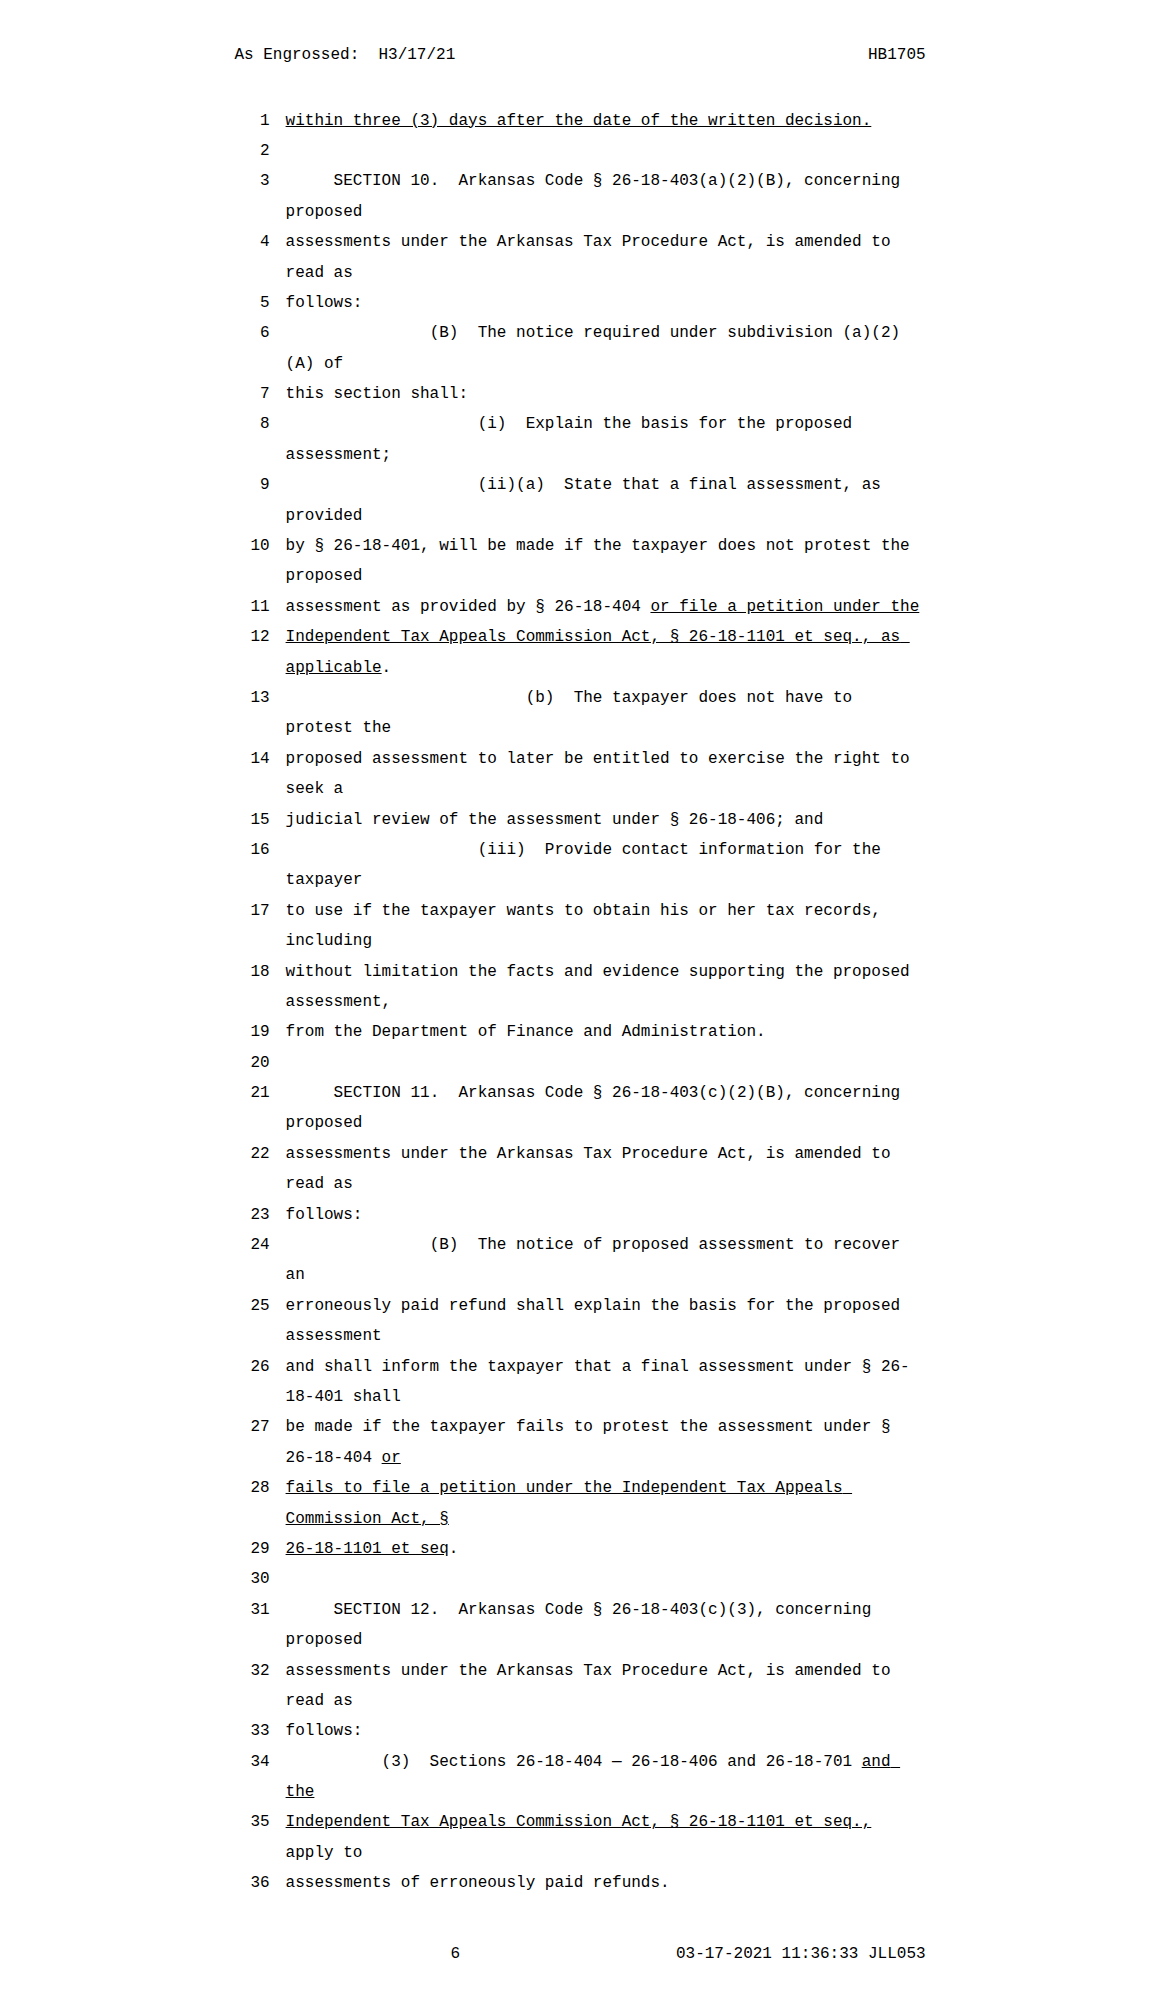As Engrossed: H3/17/21 HB1705
within three (3) days after the date of the written decision.
SECTION 10. Arkansas Code § 26-18-403(a)(2)(B), concerning proposed
assessments under the Arkansas Tax Procedure Act, is amended to read as
follows:
(B) The notice required under subdivision (a)(2)(A) of
this section shall:
(i) Explain the basis for the proposed assessment;
(ii)(a) State that a final assessment, as provided
by § 26-18-401, will be made if the taxpayer does not protest the proposed
assessment as provided by § 26-18-404 or file a petition under the
Independent Tax Appeals Commission Act, § 26-18-1101 et seq., as applicable.
(b) The taxpayer does not have to protest the
proposed assessment to later be entitled to exercise the right to seek a
judicial review of the assessment under § 26-18-406; and
(iii) Provide contact information for the taxpayer
to use if the taxpayer wants to obtain his or her tax records, including
without limitation the facts and evidence supporting the proposed assessment,
from the Department of Finance and Administration.
SECTION 11. Arkansas Code § 26-18-403(c)(2)(B), concerning proposed
assessments under the Arkansas Tax Procedure Act, is amended to read as
follows:
(B) The notice of proposed assessment to recover an
erroneously paid refund shall explain the basis for the proposed assessment
and shall inform the taxpayer that a final assessment under § 26-18-401 shall
be made if the taxpayer fails to protest the assessment under § 26-18-404 or
fails to file a petition under the Independent Tax Appeals Commission Act, §
26-18-1101 et seq.
SECTION 12. Arkansas Code § 26-18-403(c)(3), concerning proposed
assessments under the Arkansas Tax Procedure Act, is amended to read as
follows:
(3) Sections 26-18-404 — 26-18-406 and 26-18-701 and the
Independent Tax Appeals Commission Act, § 26-18-1101 et seq., apply to
assessments of erroneously paid refunds.
6 03-17-2021 11:36:33 JLL053